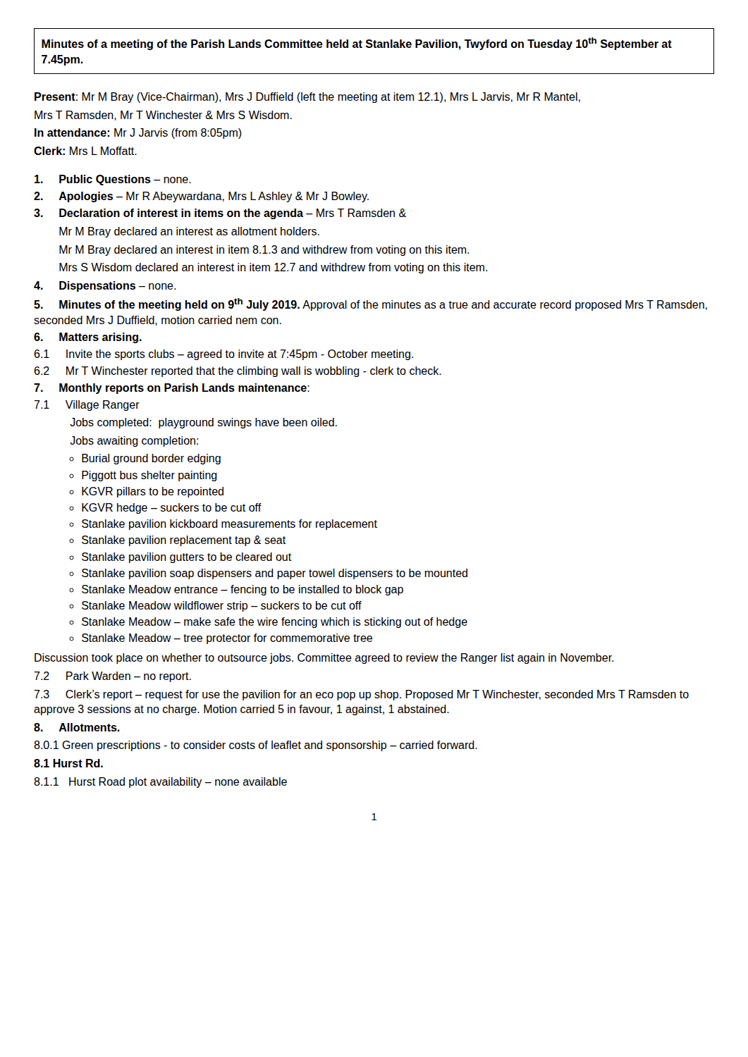Minutes of a meeting of the Parish Lands Committee held at Stanlake Pavilion, Twyford on Tuesday 10th September at 7.45pm.
Present: Mr M Bray (Vice-Chairman), Mrs J Duffield (left the meeting at item 12.1), Mrs L Jarvis, Mr R Mantel,
Mrs T Ramsden, Mr T Winchester & Mrs S Wisdom.
In attendance: Mr J Jarvis (from 8:05pm)
Clerk: Mrs L Moffatt.
1. Public Questions – none.
2. Apologies – Mr R Abeywardana, Mrs L Ashley & Mr J Bowley.
3. Declaration of interest in items on the agenda – Mrs T Ramsden &
Mr M Bray declared an interest as allotment holders.
Mr M Bray declared an interest in item 8.1.3 and withdrew from voting on this item.
Mrs S Wisdom declared an interest in item 12.7 and withdrew from voting on this item.
4. Dispensations – none.
5. Minutes of the meeting held on 9th July 2019. Approval of the minutes as a true and accurate record proposed Mrs T Ramsden, seconded Mrs J Duffield, motion carried nem con.
6. Matters arising.
6.1 Invite the sports clubs – agreed to invite at 7:45pm - October meeting.
6.2 Mr T Winchester reported that the climbing wall is wobbling - clerk to check.
7. Monthly reports on Parish Lands maintenance:
7.1 Village Ranger
Jobs completed: playground swings have been oiled.
Jobs awaiting completion:
Burial ground border edging
Piggott bus shelter painting
KGVR pillars to be repointed
KGVR hedge – suckers to be cut off
Stanlake pavilion kickboard measurements for replacement
Stanlake pavilion replacement tap & seat
Stanlake pavilion gutters to be cleared out
Stanlake pavilion soap dispensers and paper towel dispensers to be mounted
Stanlake Meadow entrance – fencing to be installed to block gap
Stanlake Meadow wildflower strip – suckers to be cut off
Stanlake Meadow – make safe the wire fencing which is sticking out of hedge
Stanlake Meadow – tree protector for commemorative tree
Discussion took place on whether to outsource jobs. Committee agreed to review the Ranger list again in November.
7.2 Park Warden – no report.
7.3 Clerk’s report – request for use the pavilion for an eco pop up shop. Proposed Mr T Winchester, seconded Mrs T Ramsden to approve 3 sessions at no charge. Motion carried 5 in favour, 1 against, 1 abstained.
8. Allotments.
8.0.1 Green prescriptions - to consider costs of leaflet and sponsorship – carried forward.
8.1 Hurst Rd.
8.1.1 Hurst Road plot availability – none available
1